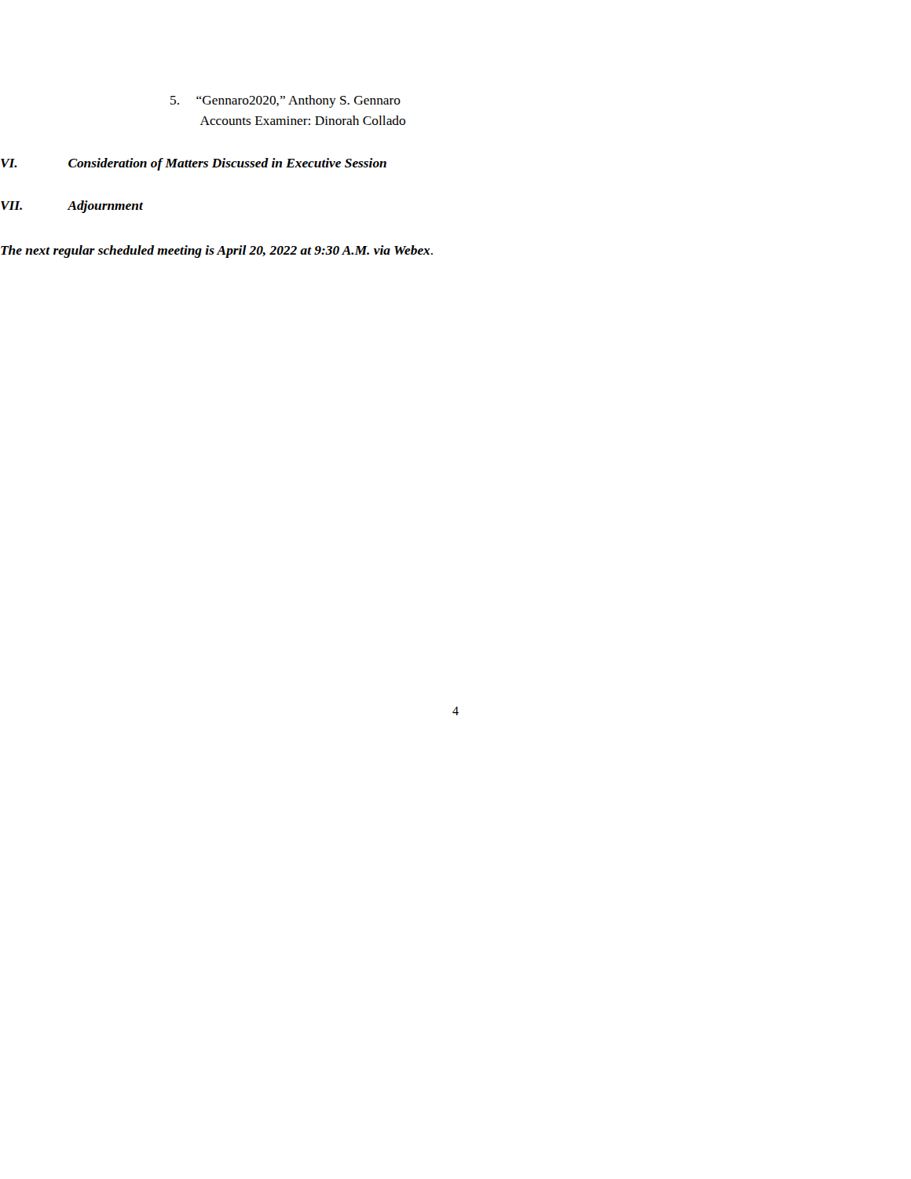5.“Gennaro2020,” Anthony S. Gennaro Accounts Examiner: Dinorah Collado
VI. Consideration of Matters Discussed in Executive Session
VII. Adjournment
The next regular scheduled meeting is April 20, 2022 at 9:30 A.M. via Webex.
4